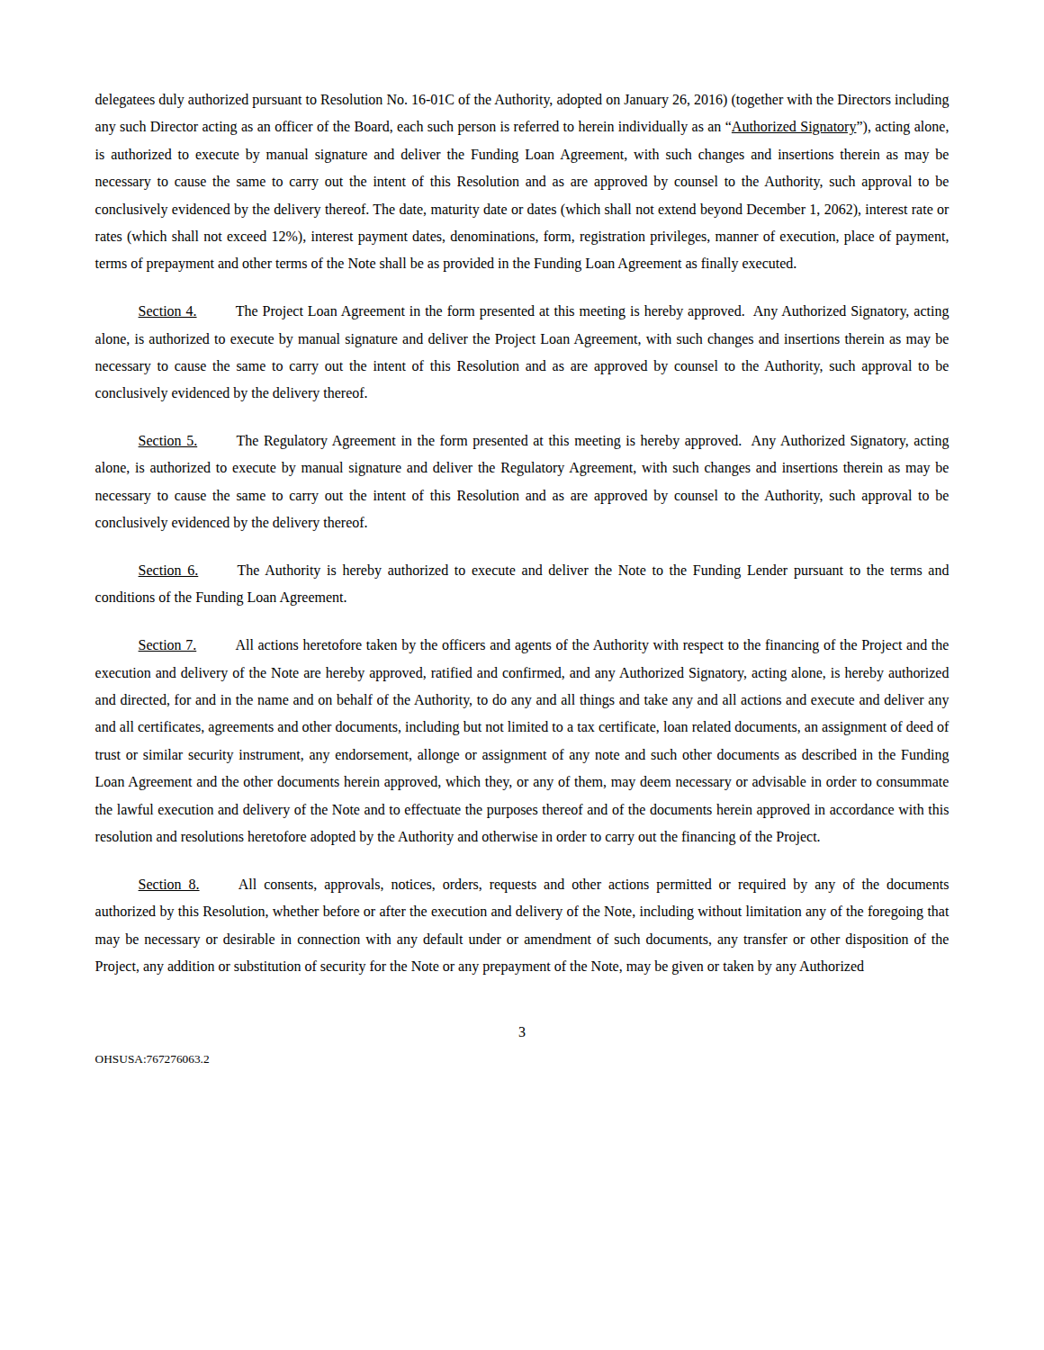delegatees duly authorized pursuant to Resolution No. 16-01C of the Authority, adopted on January 26, 2016) (together with the Directors including any such Director acting as an officer of the Board, each such person is referred to herein individually as an “Authorized Signatory”), acting alone, is authorized to execute by manual signature and deliver the Funding Loan Agreement, with such changes and insertions therein as may be necessary to cause the same to carry out the intent of this Resolution and as are approved by counsel to the Authority, such approval to be conclusively evidenced by the delivery thereof. The date, maturity date or dates (which shall not extend beyond December 1, 2062), interest rate or rates (which shall not exceed 12%), interest payment dates, denominations, form, registration privileges, manner of execution, place of payment, terms of prepayment and other terms of the Note shall be as provided in the Funding Loan Agreement as finally executed.
Section 4. The Project Loan Agreement in the form presented at this meeting is hereby approved. Any Authorized Signatory, acting alone, is authorized to execute by manual signature and deliver the Project Loan Agreement, with such changes and insertions therein as may be necessary to cause the same to carry out the intent of this Resolution and as are approved by counsel to the Authority, such approval to be conclusively evidenced by the delivery thereof.
Section 5. The Regulatory Agreement in the form presented at this meeting is hereby approved. Any Authorized Signatory, acting alone, is authorized to execute by manual signature and deliver the Regulatory Agreement, with such changes and insertions therein as may be necessary to cause the same to carry out the intent of this Resolution and as are approved by counsel to the Authority, such approval to be conclusively evidenced by the delivery thereof.
Section 6. The Authority is hereby authorized to execute and deliver the Note to the Funding Lender pursuant to the terms and conditions of the Funding Loan Agreement.
Section 7. All actions heretofore taken by the officers and agents of the Authority with respect to the financing of the Project and the execution and delivery of the Note are hereby approved, ratified and confirmed, and any Authorized Signatory, acting alone, is hereby authorized and directed, for and in the name and on behalf of the Authority, to do any and all things and take any and all actions and execute and deliver any and all certificates, agreements and other documents, including but not limited to a tax certificate, loan related documents, an assignment of deed of trust or similar security instrument, any endorsement, allonge or assignment of any note and such other documents as described in the Funding Loan Agreement and the other documents herein approved, which they, or any of them, may deem necessary or advisable in order to consummate the lawful execution and delivery of the Note and to effectuate the purposes thereof and of the documents herein approved in accordance with this resolution and resolutions heretofore adopted by the Authority and otherwise in order to carry out the financing of the Project.
Section 8. All consents, approvals, notices, orders, requests and other actions permitted or required by any of the documents authorized by this Resolution, whether before or after the execution and delivery of the Note, including without limitation any of the foregoing that may be necessary or desirable in connection with any default under or amendment of such documents, any transfer or other disposition of the Project, any addition or substitution of security for the Note or any prepayment of the Note, may be given or taken by any Authorized
3
OHSUSA:767276063.2